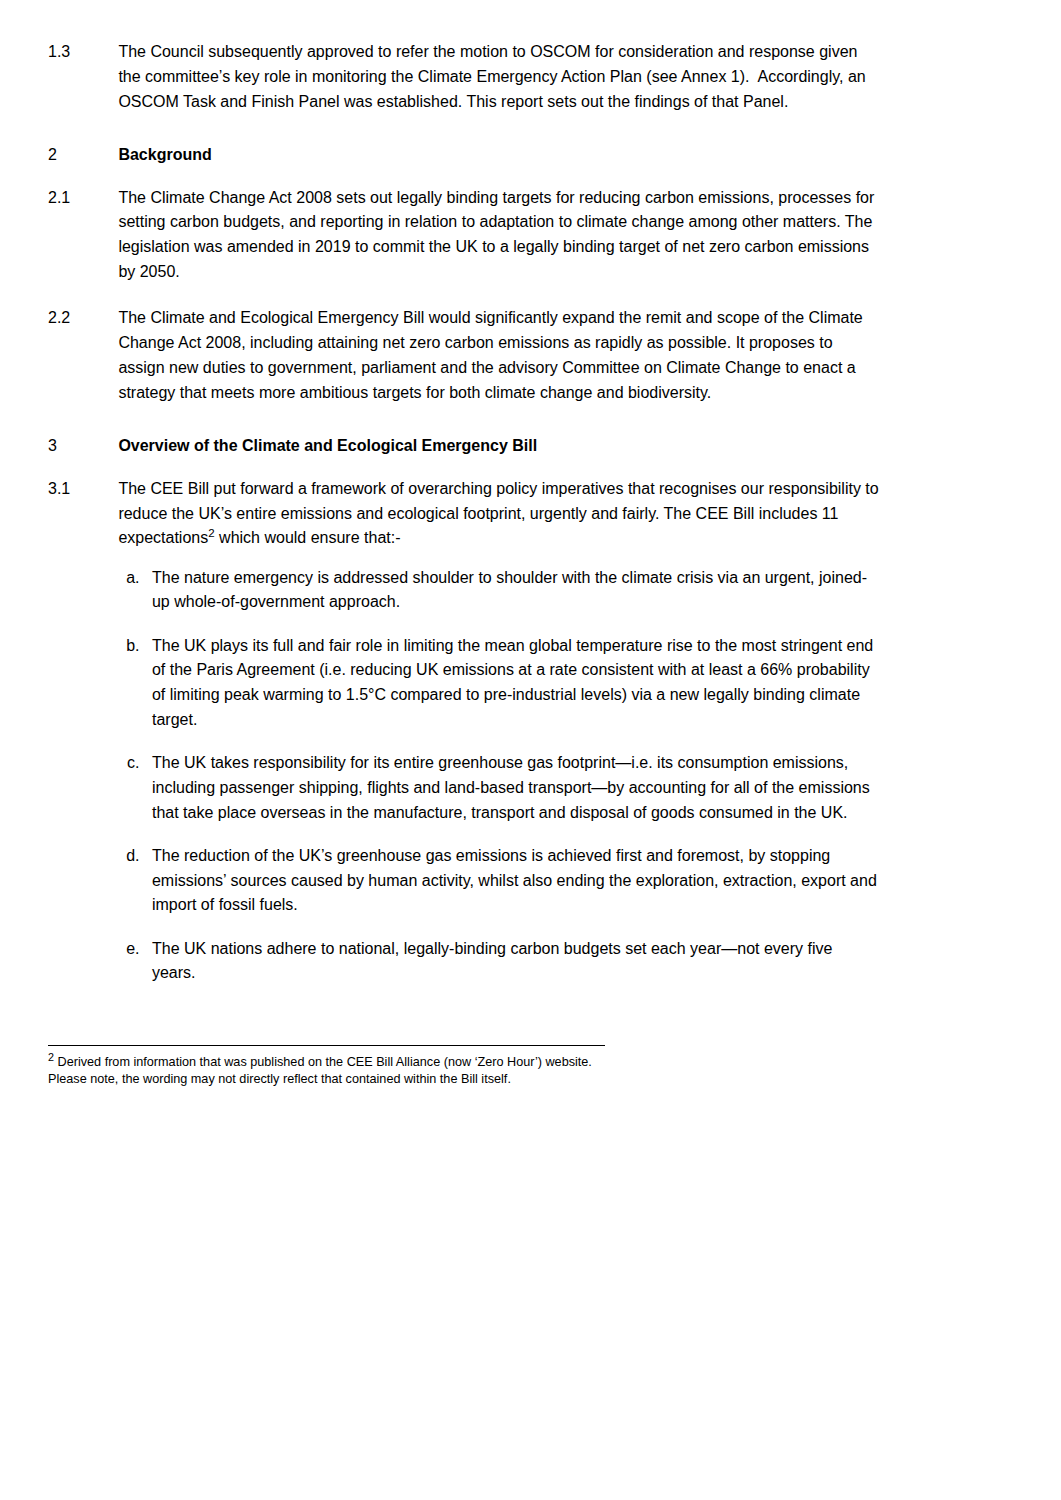1.3
The Council subsequently approved to refer the motion to OSCOM for consideration and response given the committee’s key role in monitoring the Climate Emergency Action Plan (see Annex 1). Accordingly, an OSCOM Task and Finish Panel was established. This report sets out the findings of that Panel.
2 Background
2.1
The Climate Change Act 2008 sets out legally binding targets for reducing carbon emissions, processes for setting carbon budgets, and reporting in relation to adaptation to climate change among other matters. The legislation was amended in 2019 to commit the UK to a legally binding target of net zero carbon emissions by 2050.
2.2
The Climate and Ecological Emergency Bill would significantly expand the remit and scope of the Climate Change Act 2008, including attaining net zero carbon emissions as rapidly as possible. It proposes to assign new duties to government, parliament and the advisory Committee on Climate Change to enact a strategy that meets more ambitious targets for both climate change and biodiversity.
3 Overview of the Climate and Ecological Emergency Bill
3.1
The CEE Bill put forward a framework of overarching policy imperatives that recognises our responsibility to reduce the UK’s entire emissions and ecological footprint, urgently and fairly. The CEE Bill includes 11 expectations2 which would ensure that:-
The nature emergency is addressed shoulder to shoulder with the climate crisis via an urgent, joined-up whole-of-government approach.
The UK plays its full and fair role in limiting the mean global temperature rise to the most stringent end of the Paris Agreement (i.e. reducing UK emissions at a rate consistent with at least a 66% probability of limiting peak warming to 1.5°C compared to pre-industrial levels) via a new legally binding climate target.
The UK takes responsibility for its entire greenhouse gas footprint—i.e. its consumption emissions, including passenger shipping, flights and land-based transport—by accounting for all of the emissions that take place overseas in the manufacture, transport and disposal of goods consumed in the UK.
The reduction of the UK’s greenhouse gas emissions is achieved first and foremost, by stopping emissions’ sources caused by human activity, whilst also ending the exploration, extraction, export and import of fossil fuels.
The UK nations adhere to national, legally-binding carbon budgets set each year—not every five years.
2 Derived from information that was published on the CEE Bill Alliance (now ‘Zero Hour’) website. Please note, the wording may not directly reflect that contained within the Bill itself.